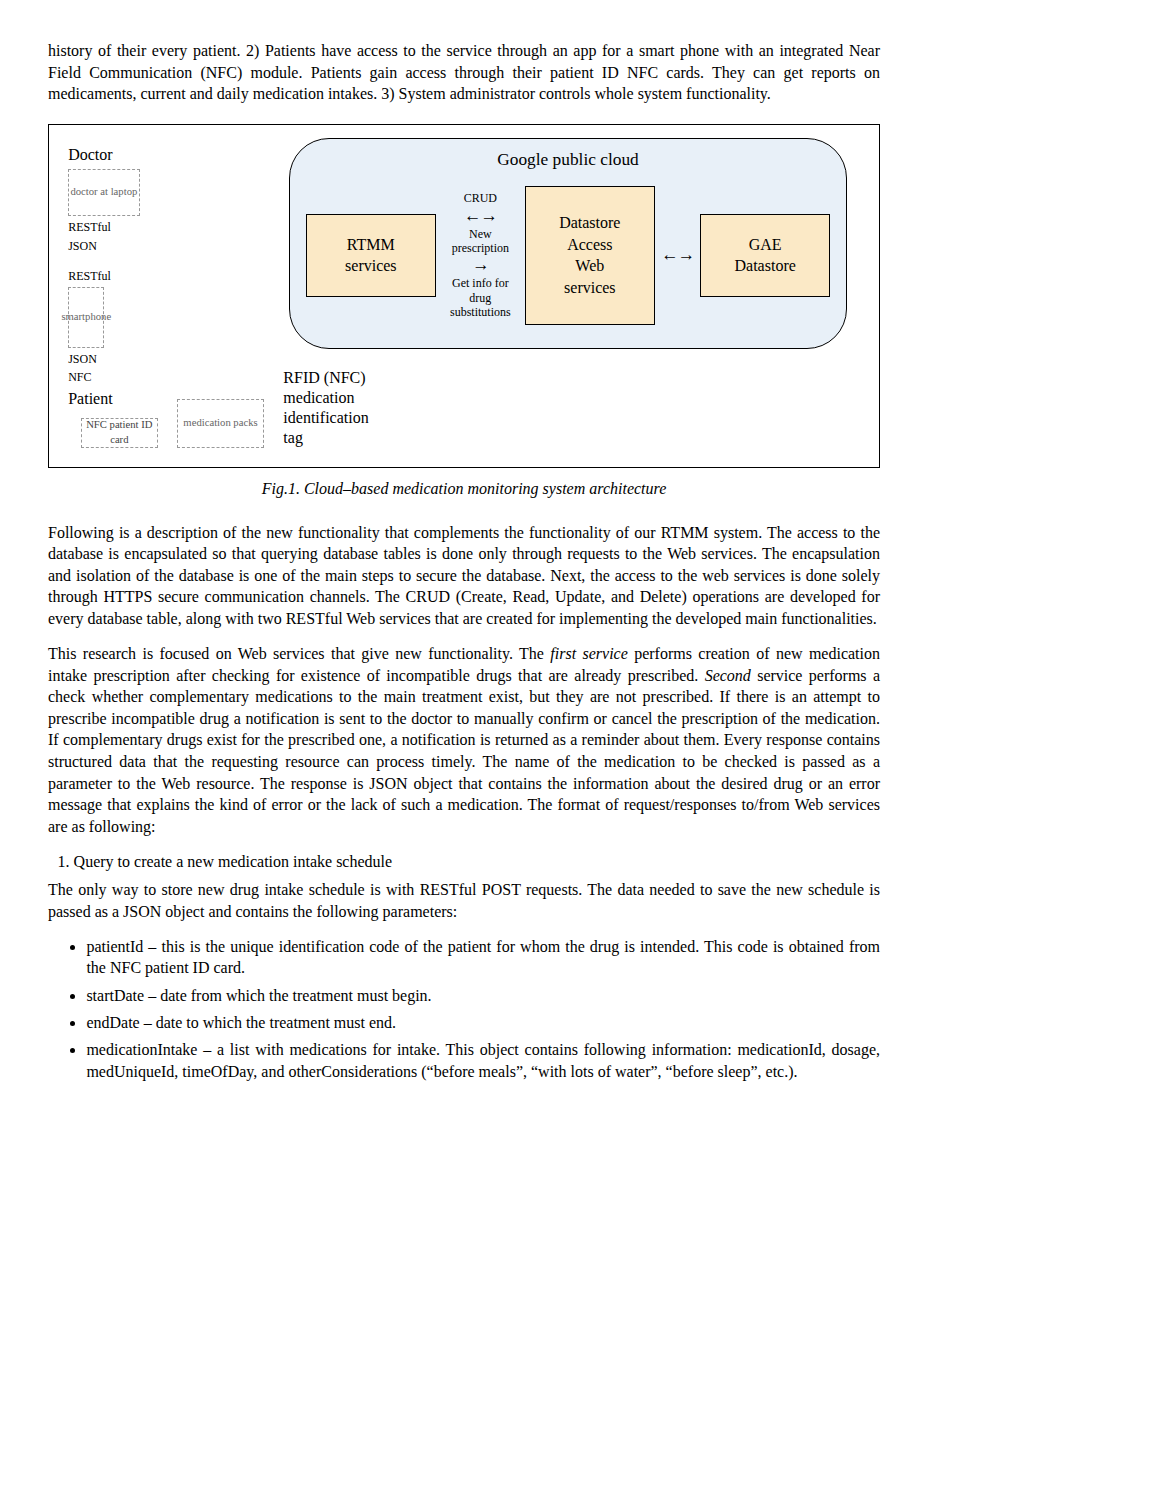history of their every patient. 2) Patients have access to the service through an app for a smart phone with an integrated Near Field Communication (NFC) module. Patients gain access through their patient ID NFC cards. They can get reports on medicaments, current and daily medication intakes. 3) System administrator controls whole system functionality.
Doctor
doctor at laptop
RESTful
JSON
RESTful
smartphone
JSON
NFC
Patient
Google public cloud
RTMM
services
CRUD ←→ New prescription → Get info for drug substitutions
Datastore
Access
Web
services
←→
GAE
Datastore
NFC patient ID card
medication packs
RFID (NFC)
medication
identification
tag
Fig.1. Cloud–based medication monitoring system architecture
Following is a description of the new functionality that complements the functionality of our RTMM system. The access to the database is encapsulated so that querying database tables is done only through requests to the Web services. The encapsulation and isolation of the database is one of the main steps to secure the database. Next, the access to the web services is done solely through HTTPS secure communication channels. The CRUD (Create, Read, Update, and Delete) operations are developed for every database table, along with two RESTful Web services that are created for implementing the developed main functionalities.
This research is focused on Web services that give new functionality. The first service performs creation of new medication intake prescription after checking for existence of incompatible drugs that are already prescribed. Second service performs a check whether complementary medications to the main treatment exist, but they are not prescribed. If there is an attempt to prescribe incompatible drug a notification is sent to the doctor to manually confirm or cancel the prescription of the medication. If complementary drugs exist for the prescribed one, a notification is returned as a reminder about them. Every response contains structured data that the requesting resource can process timely. The name of the medication to be checked is passed as a parameter to the Web resource. The response is JSON object that contains the information about the desired drug or an error message that explains the kind of error or the lack of such a medication. The format of request/responses to/from Web services are as following:
Query to create a new medication intake schedule
The only way to store new drug intake schedule is with RESTful POST requests. The data needed to save the new schedule is passed as a JSON object and contains the following parameters:
patientId – this is the unique identification code of the patient for whom the drug is intended. This code is obtained from the NFC patient ID card.
startDate – date from which the treatment must begin.
endDate – date to which the treatment must end.
medicationIntake – a list with medications for intake. This object contains following information: medicationId, dosage, medUniqueId, timeOfDay, and otherConsiderations (“before meals”, “with lots of water”, “before sleep”, etc.).